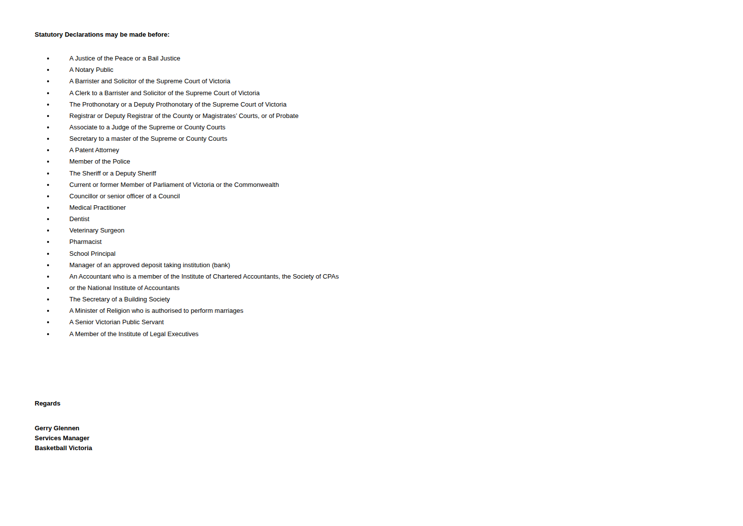Statutory Declarations may be made before:
A Justice of the Peace or a Bail Justice
A Notary Public
A Barrister and Solicitor of the Supreme Court of Victoria
A Clerk to a Barrister and Solicitor of the Supreme Court of Victoria
The Prothonotary or a Deputy Prothonotary of the Supreme Court of Victoria
Registrar or Deputy Registrar of the County or Magistrates’ Courts, or of Probate
Associate to a Judge of the Supreme or County Courts
Secretary to a master of the Supreme or County Courts
A Patent Attorney
Member of the Police
The Sheriff or a Deputy Sheriff
Current or former Member of Parliament of Victoria or the Commonwealth
Councillor or senior officer of a Council
Medical Practitioner
Dentist
Veterinary Surgeon
Pharmacist
School Principal
Manager of an approved deposit taking institution (bank)
An Accountant who is a member of the Institute of Chartered Accountants, the Society of CPAs
or the National Institute of Accountants
The Secretary of a Building Society
A Minister of Religion who is authorised to perform marriages
A Senior Victorian Public Servant
A Member of the Institute of Legal Executives
Regards
Gerry Glennen
Services Manager
Basketball Victoria